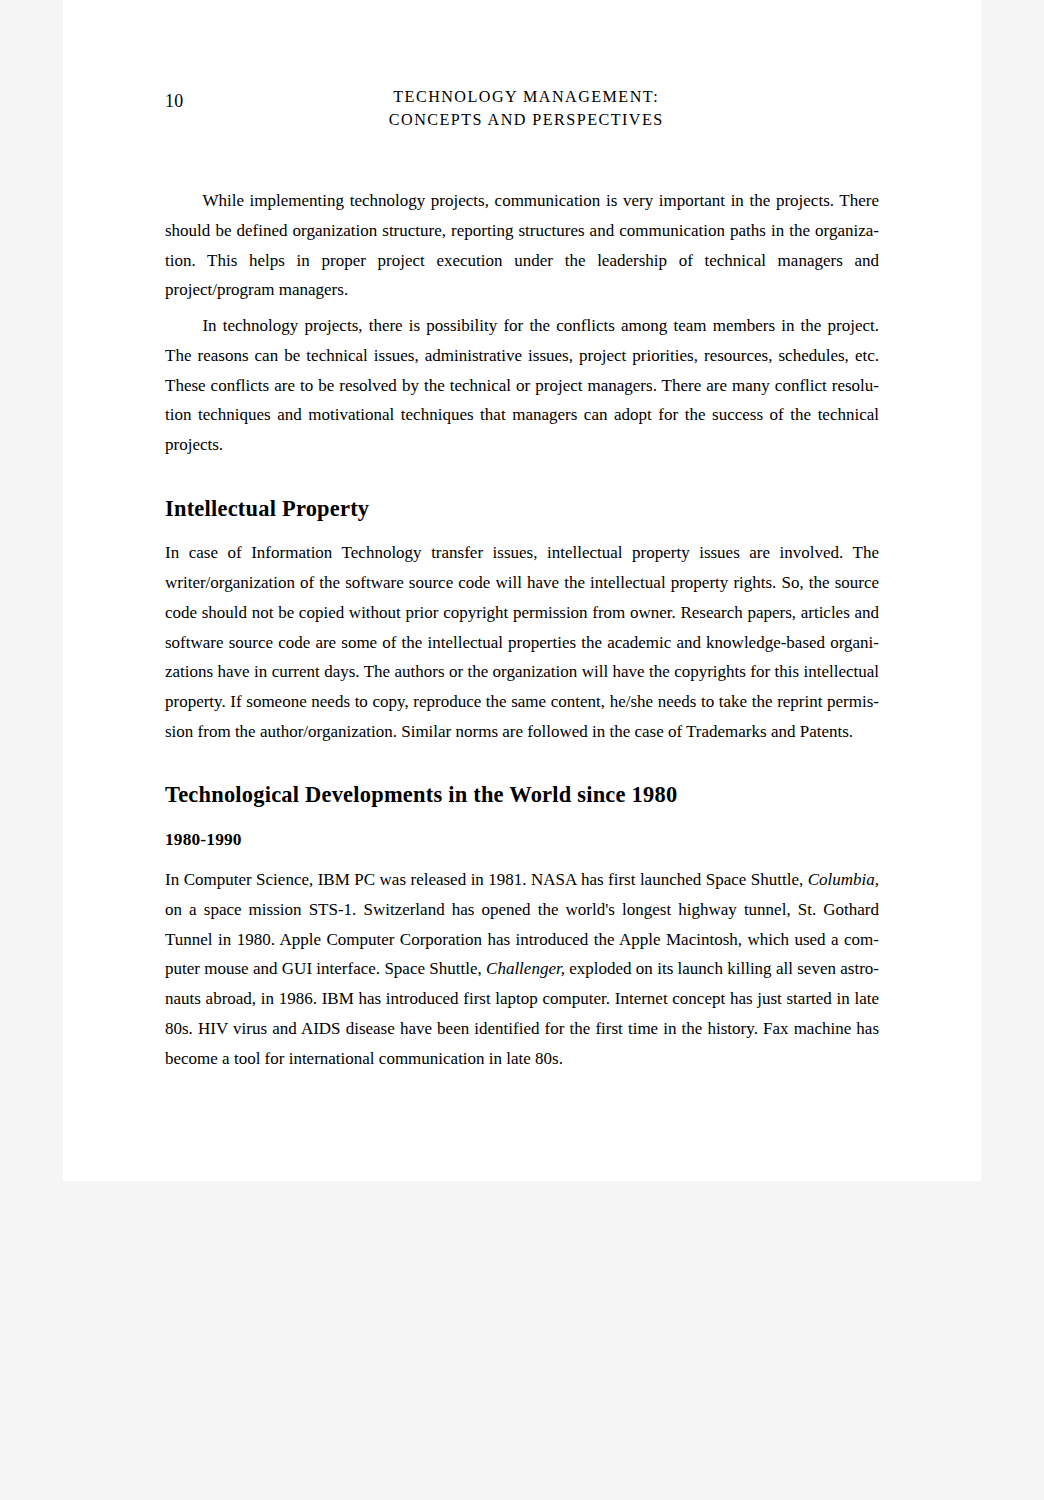10
Technology Management: Concepts and Perspectives
While implementing technology projects, communication is very important in the projects. There should be defined organization structure, reporting structures and communication paths in the organization. This helps in proper project execution under the leadership of technical managers and project/program managers.
In technology projects, there is possibility for the conflicts among team members in the project. The reasons can be technical issues, administrative issues, project priorities, resources, schedules, etc. These conflicts are to be resolved by the technical or project managers. There are many conflict resolution techniques and motivational techniques that managers can adopt for the success of the technical projects.
Intellectual Property
In case of Information Technology transfer issues, intellectual property issues are involved. The writer/organization of the software source code will have the intellectual property rights. So, the source code should not be copied without prior copyright permission from owner. Research papers, articles and software source code are some of the intellectual properties the academic and knowledge-based organizations have in current days. The authors or the organization will have the copyrights for this intellectual property. If someone needs to copy, reproduce the same content, he/she needs to take the reprint permission from the author/organization. Similar norms are followed in the case of Trademarks and Patents.
Technological Developments in the World since 1980
1980-1990
In Computer Science, IBM PC was released in 1981. NASA has first launched Space Shuttle, Columbia, on a space mission STS-1. Switzerland has opened the world's longest highway tunnel, St. Gothard Tunnel in 1980. Apple Computer Corporation has introduced the Apple Macintosh, which used a computer mouse and GUI interface. Space Shuttle, Challenger, exploded on its launch killing all seven astronauts abroad, in 1986. IBM has introduced first laptop computer. Internet concept has just started in late 80s. HIV virus and AIDS disease have been identified for the first time in the history. Fax machine has become a tool for international communication in late 80s.